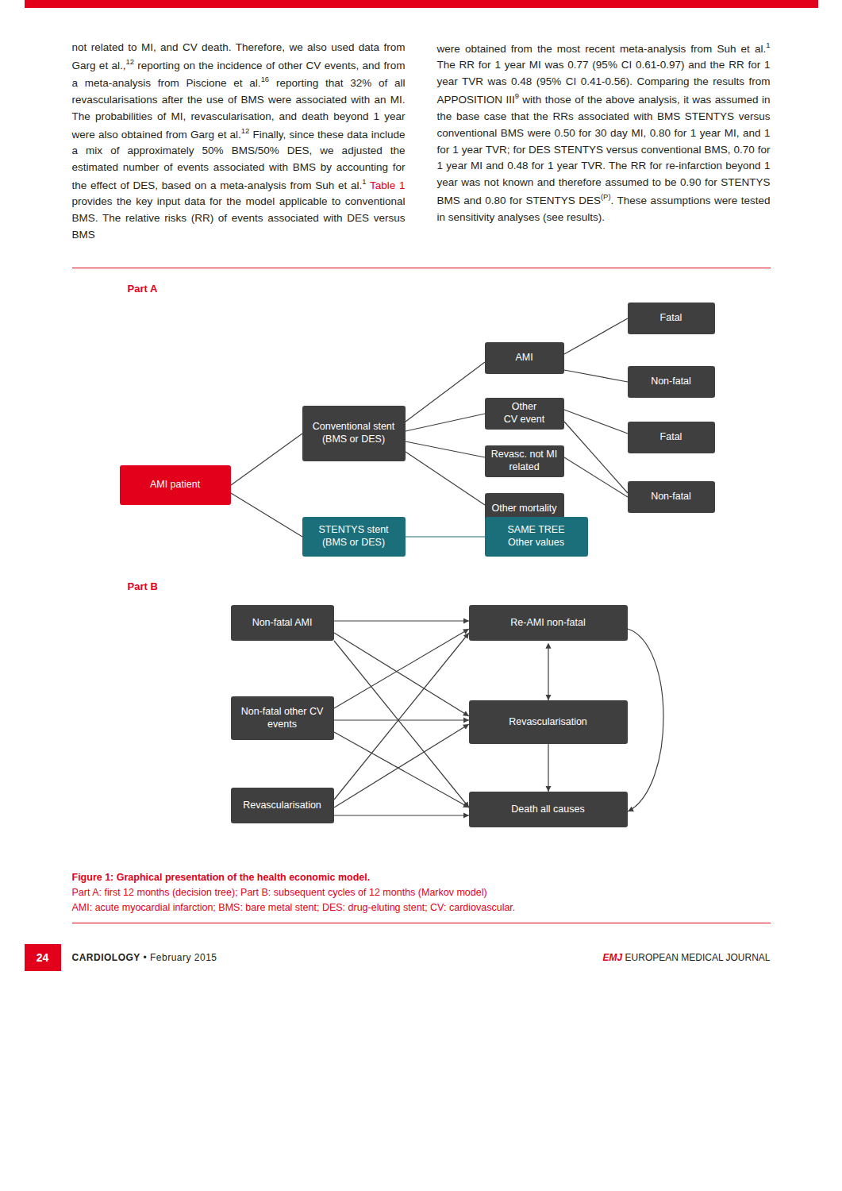not related to MI, and CV death. Therefore, we also used data from Garg et al.,12 reporting on the incidence of other CV events, and from a meta-analysis from Piscione et al.16 reporting that 32% of all revascularisations after the use of BMS were associated with an MI. The probabilities of MI, revascularisation, and death beyond 1 year were also obtained from Garg et al.12 Finally, since these data include a mix of approximately 50% BMS/50% DES, we adjusted the estimated number of events associated with BMS by accounting for the effect of DES, based on a meta-analysis from Suh et al.1 Table 1 provides the key input data for the model applicable to conventional BMS. The relative risks (RR) of events associated with DES versus BMS
were obtained from the most recent meta-analysis from Suh et al.1 The RR for 1 year MI was 0.77 (95% CI 0.61-0.97) and the RR for 1 year TVR was 0.48 (95% CI 0.41-0.56). Comparing the results from APPOSITION III9 with those of the above analysis, it was assumed in the base case that the RRs associated with BMS STENTYS versus conventional BMS were 0.50 for 30 day MI, 0.80 for 1 year MI, and 1 for 1 year TVR; for DES STENTYS versus conventional BMS, 0.70 for 1 year MI and 0.48 for 1 year TVR. The RR for re-infarction beyond 1 year was not known and therefore assumed to be 0.90 for STENTYS BMS and 0.80 for STENTYS DES(P). These assumptions were tested in sensitivity analyses (see results).
Part A
AMI patient
Conventional stent
(BMS or DES)
STENTYS stent
(BMS or DES)
AMI
Other
CV event
Revasc. not MI related
Other mortality
SAME TREE
Other values
Fatal
Non-fatal
Fatal
Non-fatal
Part B
Non-fatal AMI
Non-fatal other CV events
Revascularisation
Re-AMI non-fatal
Revascularisation
Death all causes
Figure 1: Graphical presentation of the health economic model.
Part A: first 12 months (decision tree); Part B: subsequent cycles of 12 months (Markov model)
AMI: acute myocardial infarction; BMS: bare metal stent; DES: drug-eluting stent; CV: cardiovascular.
24
CARDIOLOGY • February 2015
EMJ EUROPEAN MEDICAL JOURNAL